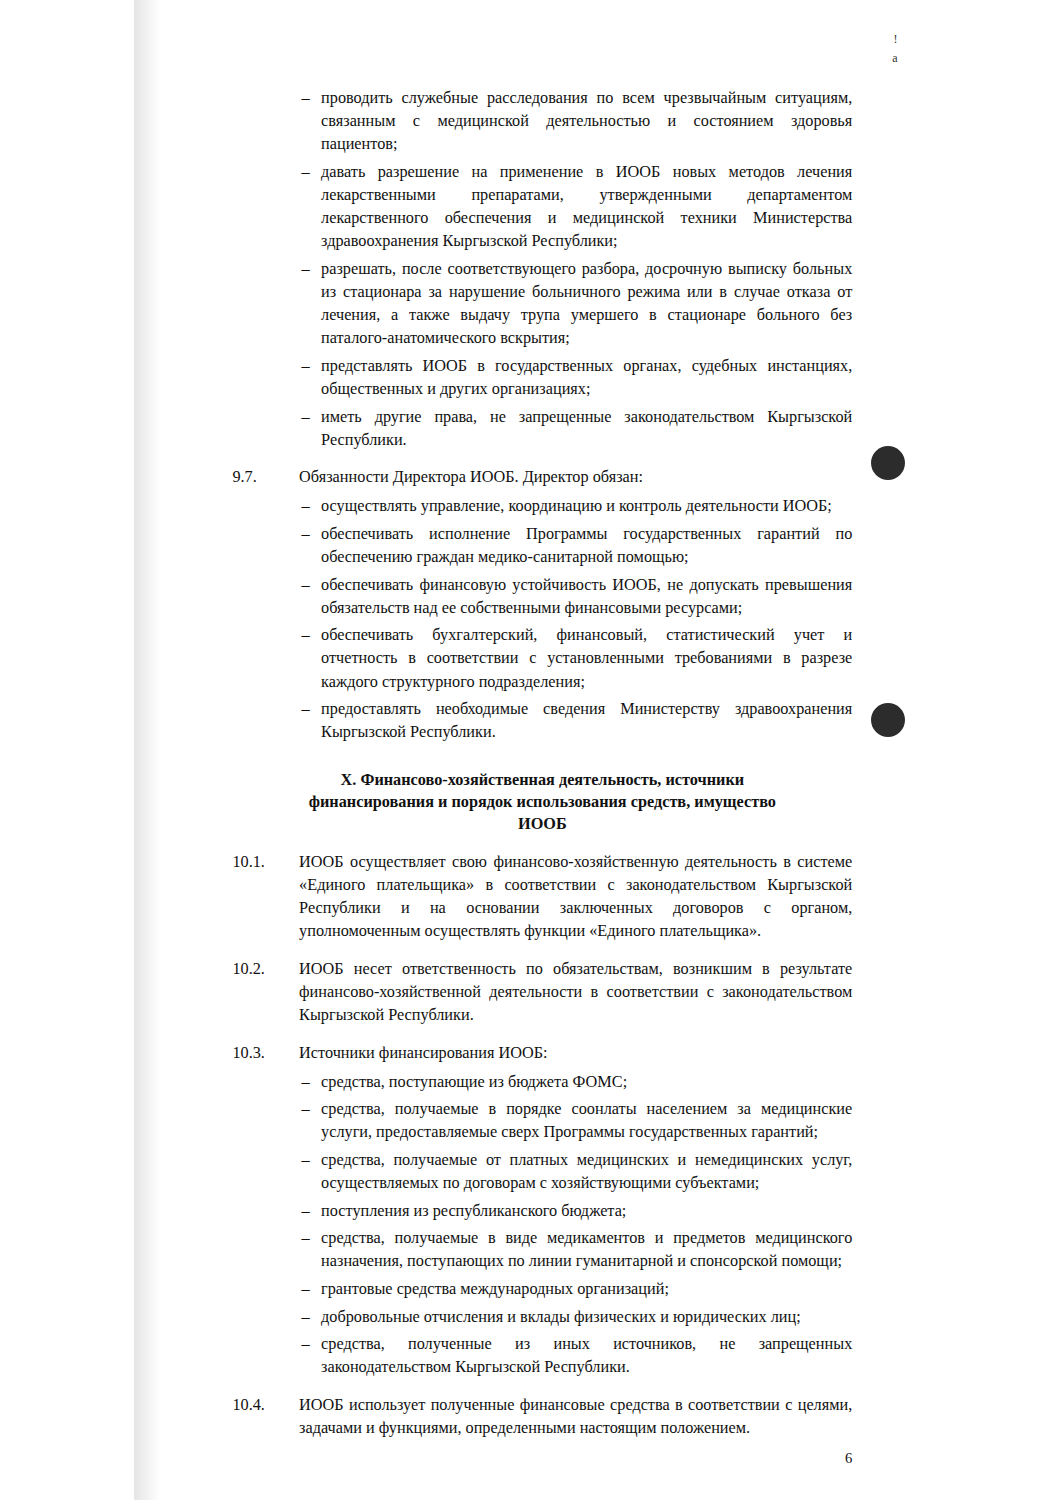!
а
проводить служебные расследования по всем чрезвычайным ситуациям, связанным с медицинской деятельностью и состоянием здоровья пациентов;
давать разрешение на применение в ИООБ новых методов лечения лекарственными препаратами, утвержденными департаментом лекарственного обеспечения и медицинской техники Министерства здравоохранения Кыргызской Республики;
разрешать, после соответствующего разбора, досрочную выписку больных из стационара за нарушение больничного режима или в случае отказа от лечения, а также выдачу трупа умершего в стационаре больного без паталого-анатомического вскрытия;
представлять ИООБ в государственных органах, судебных инстанциях, общественных и других организациях;
иметь другие права, не запрещенные законодательством Кыргызской Республики.
9.7.
Обязанности Директора ИООБ. Директор обязан:
осуществлять управление, координацию и контроль деятельности ИООБ;
обеспечивать исполнение Программы государственных гарантий по обеспечению граждан медико-санитарной помощью;
обеспечивать финансовую устойчивость ИООБ, не допускать превышения обязательств над ее собственными финансовыми ресурсами;
обеспечивать бухгалтерский, финансовый, статистический учет и отчетность в соответствии с установленными требованиями в разрезе каждого структурного подразделения;
предоставлять необходимые сведения Министерству здравоохранения Кыргызской Республики.
X. Финансово-хозяйственная деятельность, источники финансирования и порядок использования средств, имущество ИООБ
10.1.
ИООБ осуществляет свою финансово-хозяйственную деятельность в системе «Единого плательщика» в соответствии с законодательством Кыргызской Республики и на основании заключенных договоров с органом, уполномоченным осуществлять функции «Единого плательщика».
10.2.
ИООБ несет ответственность по обязательствам, возникшим в результате финансово-хозяйственной деятельности в соответствии с законодательством Кыргызской Республики.
10.3.
Источники финансирования ИООБ:
средства, поступающие из бюджета ФОМС;
средства, получаемые в порядке соонлаты населением за медицинские услуги, предоставляемые сверх Программы государственных гарантий;
средства, получаемые от платных медицинских и немедицинских услуг, осуществляемых по договорам с хозяйствующими субъектами;
поступления из республиканского бюджета;
средства, получаемые в виде медикаментов и предметов медицинского назначения, поступающих по линии гуманитарной и спонсорской помощи;
грантовые средства международных организаций;
добровольные отчисления и вклады физических и юридических лиц;
средства, полученные из иных источников, не запрещенных законодательством Кыргызской Республики.
10.4.
ИООБ использует полученные финансовые средства в соответствии с целями, задачами и функциями, определенными настоящим положением.
6